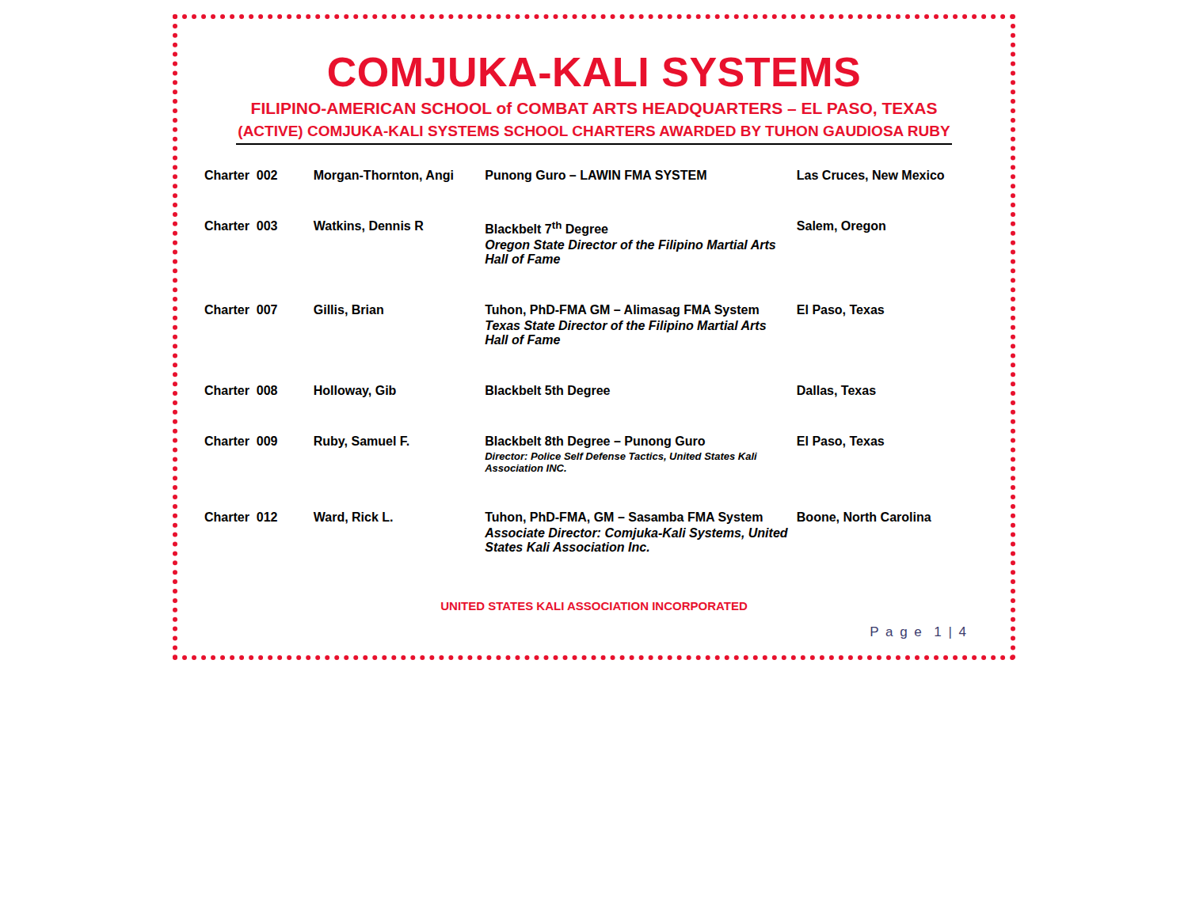COMJUKA-KALI SYSTEMS
FILIPINO-AMERICAN SCHOOL of COMBAT ARTS HEADQUARTERS – EL PASO, TEXAS
(ACTIVE) COMJUKA-KALI SYSTEMS SCHOOL CHARTERS AWARDED BY TUHON GAUDIOSA RUBY
| Charter 002 | Morgan-Thornton, Angi | Punong Guro – LAWIN FMA SYSTEM | Las Cruces, New Mexico |
| Charter 003 | Watkins, Dennis R | Blackbelt 7 th Degree Oregon State Director of the Filipino Martial Arts Hall of Fame | Salem, Oregon |
| Charter 007 | Gillis, Brian | Tuhon, PhD-FMA GM – Alimasag FMA System Texas State Director of the Filipino Martial Arts Hall of Fame | El Paso, Texas |
| Charter 008 | Holloway, Gib | Blackbelt 5th Degree | Dallas, Texas |
| Charter 009 | Ruby, Samuel F. | Blackbelt 8th Degree – Punong Guro Director: Police Self Defense Tactics, United States Kali Association INC. | El Paso, Texas |
| Charter 012 | Ward, Rick L. | Tuhon, PhD-FMA, GM – Sasamba FMA System Associate Director: Comjuka-Kali Systems, United States Kali Association Inc. | Boone, North Carolina |
UNITED STATES KALI ASSOCIATION INCORPORATED
P a g e 1 | 4